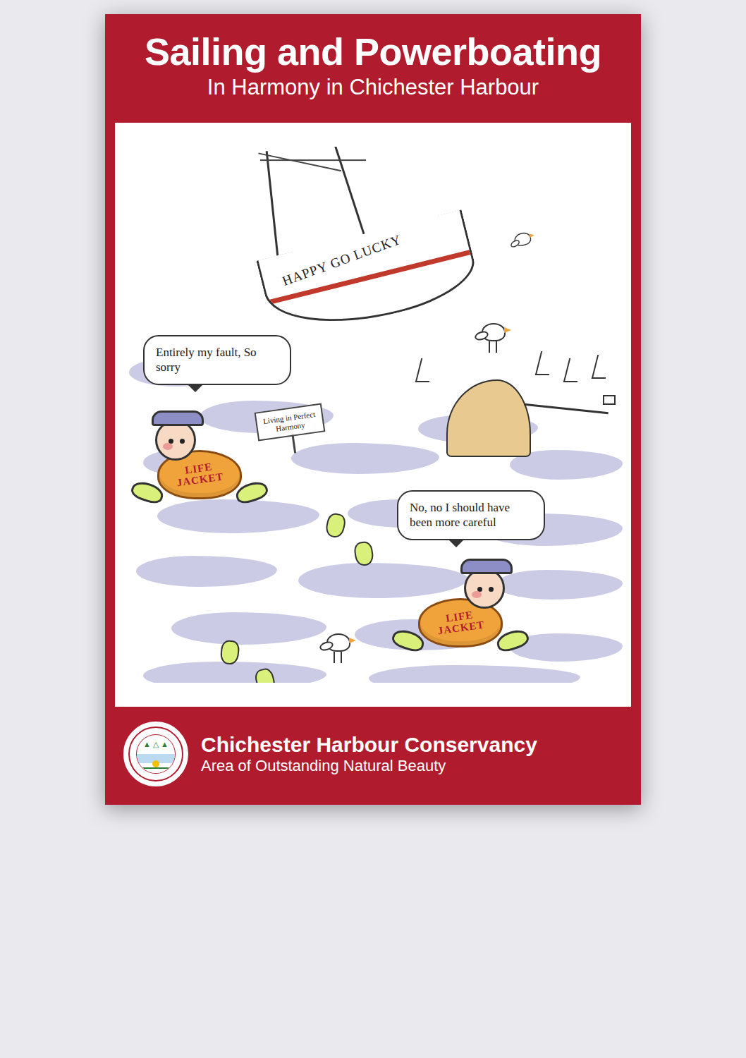Sailing and Powerboating
In Harmony in Chichester Harbour
HAPPY GO LUCKY
Living in Perfect Harmony
LIFE
JACKET
LIFE
JACKET
Entirely my fault, So sorry
No, no I should have been more careful
▲ △ ▲
Chichester Harbour Conservancy
Area of Outstanding Natural Beauty